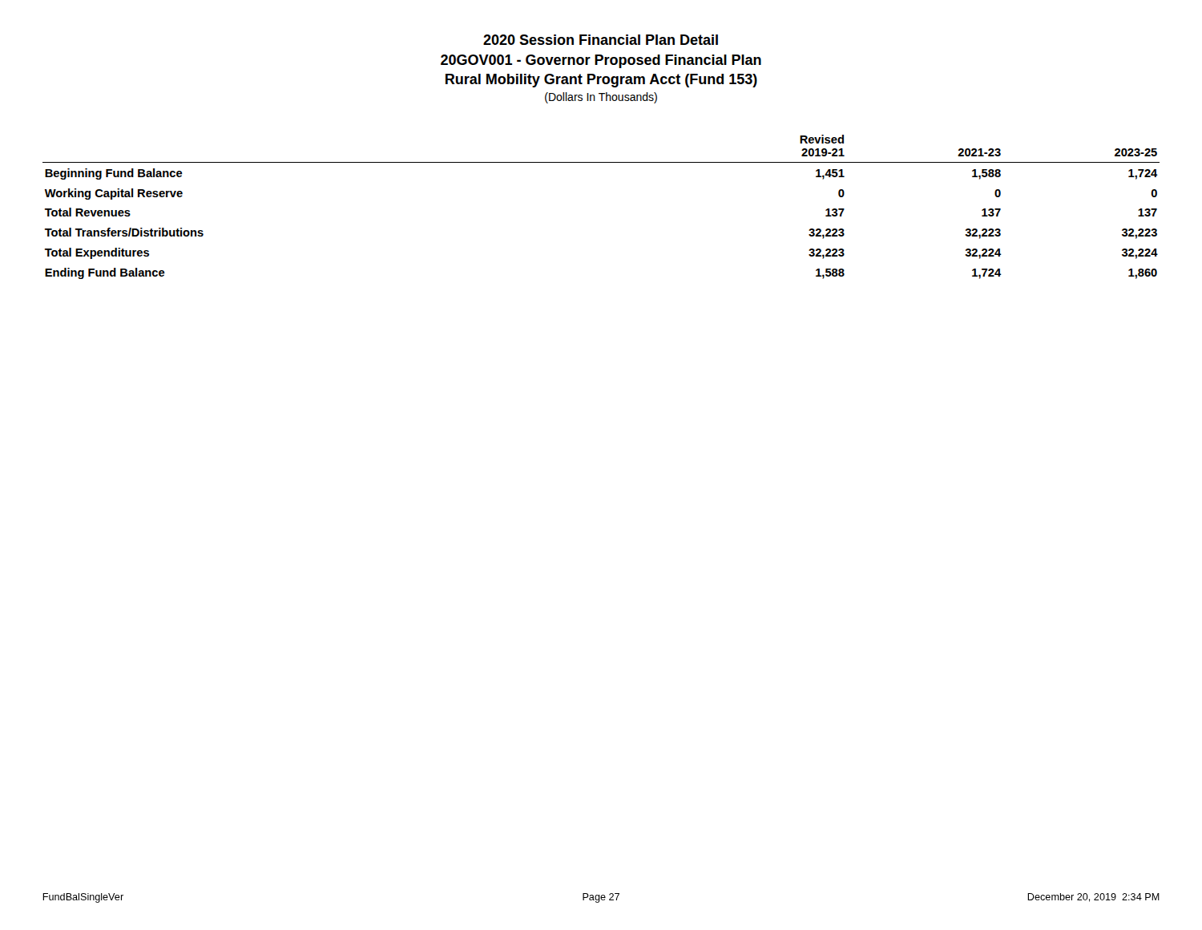2020 Session Financial Plan Detail
20GOV001 - Governor Proposed Financial Plan
Rural Mobility Grant Program Acct (Fund 153)
(Dollars In Thousands)
| | Revised | | |
| --- | --- | --- | --- |
| | 2019-21 | 2021-23 | 2023-25 |
| Beginning Fund Balance | 1,451 | 1,588 | 1,724 |
| Working Capital Reserve | 0 | 0 | 0 |
| Total Revenues | 137 | 137 | 137 |
| Total Transfers/Distributions | 32,223 | 32,223 | 32,223 |
| Total Expenditures | 32,223 | 32,224 | 32,224 |
| Ending Fund Balance | 1,588 | 1,724 | 1,860 |
FundBalSingleVer
Page 27
December 20, 2019 2:34 PM